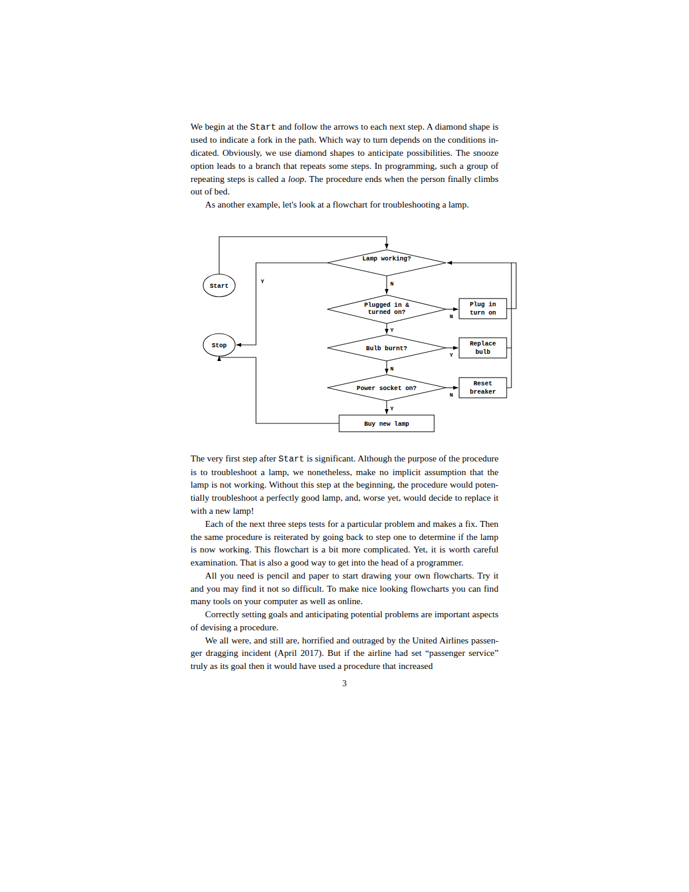We begin at the Start and follow the arrows to each next step. A diamond shape is used to indicate a fork in the path. Which way to turn depends on the conditions indicated. Obviously, we use diamond shapes to anticipate possibilities. The snooze option leads to a branch that repeats some steps. In programming, such a group of repeating steps is called a loop. The procedure ends when the person finally climbs out of bed.
As another example, let's look at a flowchart for troubleshooting a lamp.
Start Stop Lamp working? Plugged in & turned on? Bulb burnt? Power socket on? Plug in turn on Replace bulb Reset breaker Buy new lamp Y N N Y Y N N Y
The very first step after Start is significant. Although the purpose of the procedure is to troubleshoot a lamp, we nonetheless, make no implicit assumption that the lamp is not working. Without this step at the beginning, the procedure would potentially troubleshoot a perfectly good lamp, and, worse yet, would decide to replace it with a new lamp!
Each of the next three steps tests for a particular problem and makes a fix. Then the same procedure is reiterated by going back to step one to determine if the lamp is now working. This flowchart is a bit more complicated. Yet, it is worth careful examination. That is also a good way to get into the head of a programmer.
All you need is pencil and paper to start drawing your own flowcharts. Try it and you may find it not so difficult. To make nice looking flowcharts you can find many tools on your computer as well as online.
Correctly setting goals and anticipating potential problems are important aspects of devising a procedure.
We all were, and still are, horrified and outraged by the United Airlines passenger dragging incident (April 2017). But if the airline had set “passenger service” truly as its goal then it would have used a procedure that increased
3